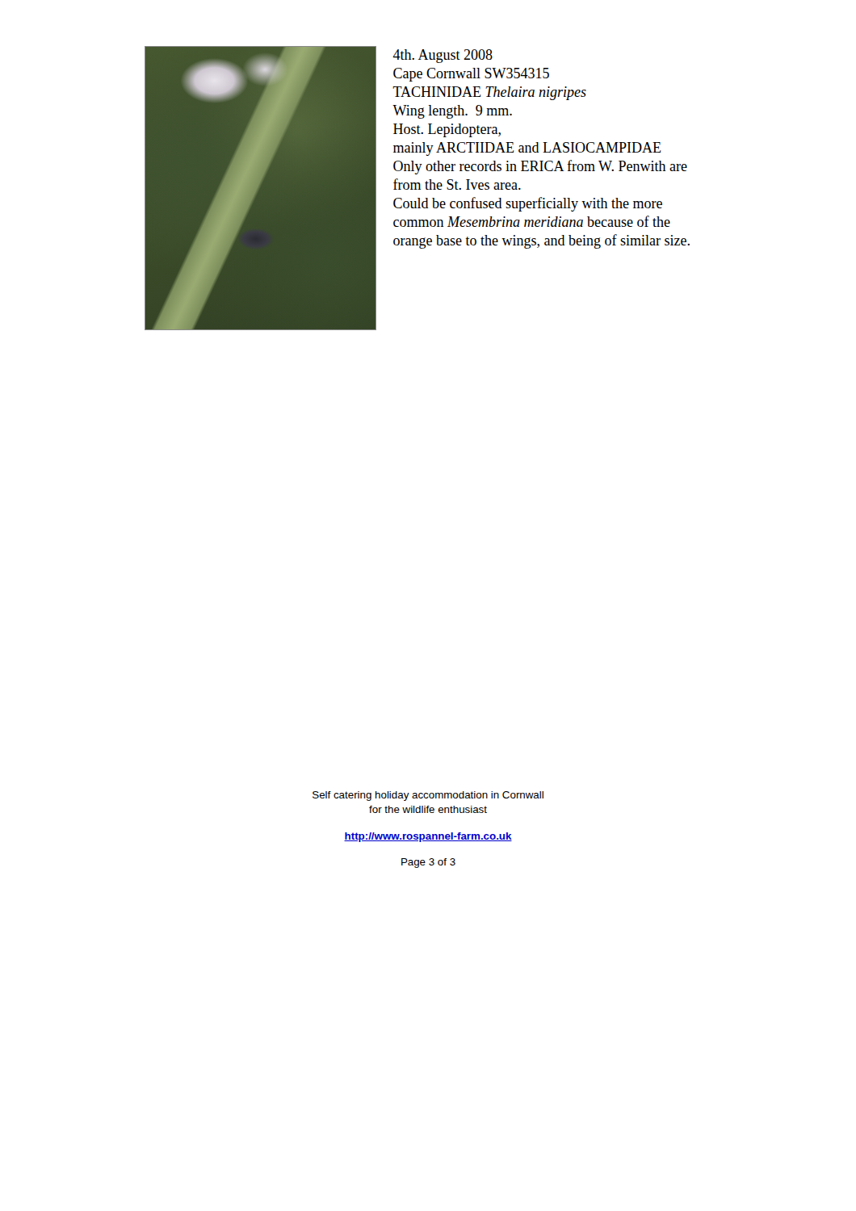4th. August 2008
Cape Cornwall SW354315
TACHINIDAE Thelaira nigripes
Wing length. 9 mm.
Host. Lepidoptera,
mainly ARCTIIDAE and LASIOCAMPIDAE
Only other records in ERICA from W. Penwith are from the St. Ives area.
Could be confused superficially with the more common Mesembrina meridiana because of the orange base to the wings, and being of similar size.
Self catering holiday accommodation in Cornwall
for the wildlife enthusiast
http://www.rospannel-farm.co.uk
Page 3 of 3